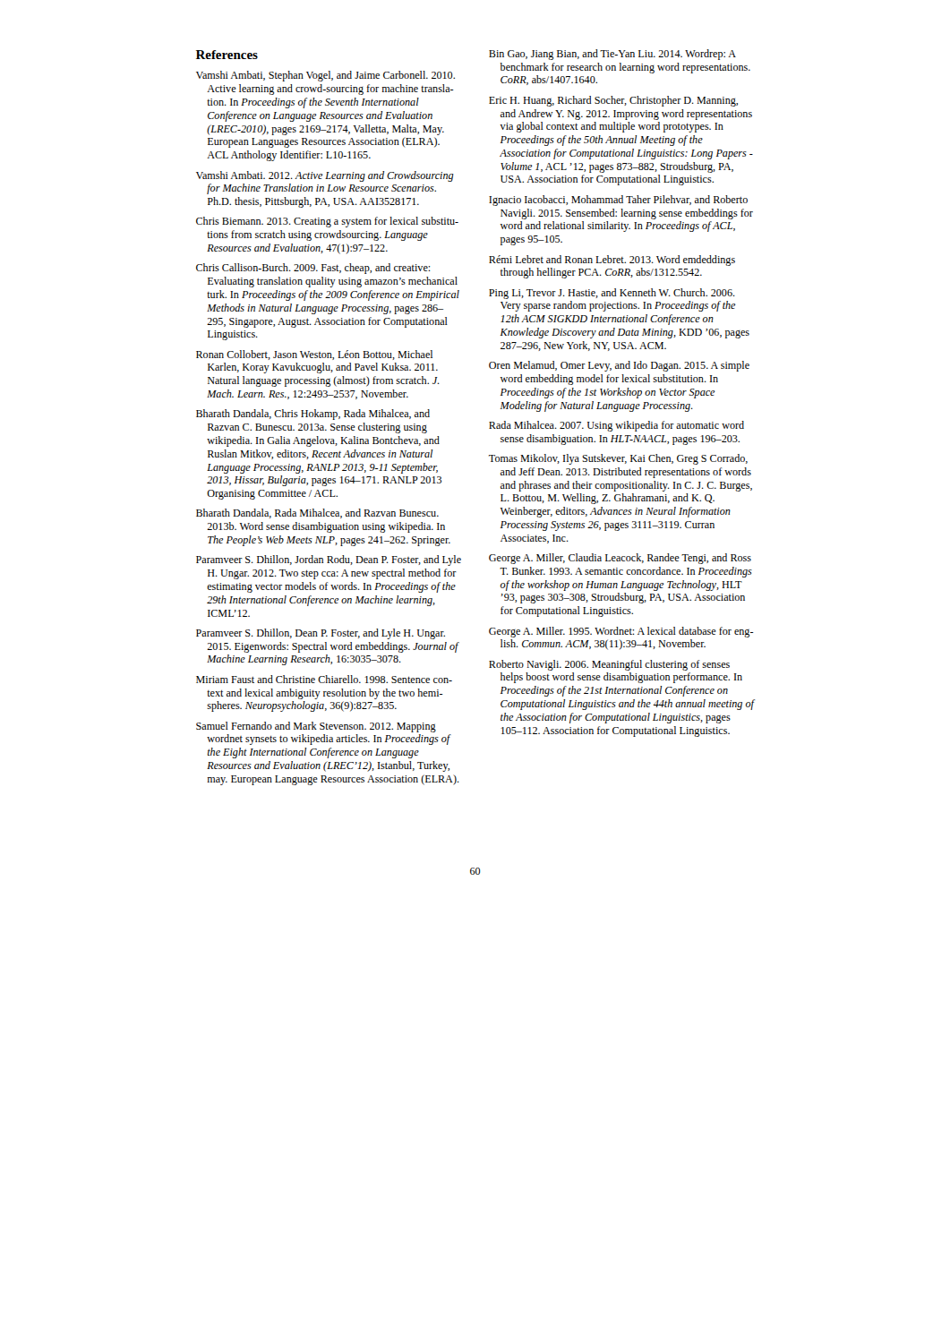References
Vamshi Ambati, Stephan Vogel, and Jaime Carbonell. 2010. Active learning and crowd-sourcing for machine translation. In Proceedings of the Seventh International Conference on Language Resources and Evaluation (LREC-2010), pages 2169–2174, Valletta, Malta, May. European Languages Resources Association (ELRA). ACL Anthology Identifier: L10-1165.
Vamshi Ambati. 2012. Active Learning and Crowdsourcing for Machine Translation in Low Resource Scenarios. Ph.D. thesis, Pittsburgh, PA, USA. AAI3528171.
Chris Biemann. 2013. Creating a system for lexical substitutions from scratch using crowdsourcing. Language Resources and Evaluation, 47(1):97–122.
Chris Callison-Burch. 2009. Fast, cheap, and creative: Evaluating translation quality using amazon’s mechanical turk. In Proceedings of the 2009 Conference on Empirical Methods in Natural Language Processing, pages 286–295, Singapore, August. Association for Computational Linguistics.
Ronan Collobert, Jason Weston, Léon Bottou, Michael Karlen, Koray Kavukcuoglu, and Pavel Kuksa. 2011. Natural language processing (almost) from scratch. J. Mach. Learn. Res., 12:2493–2537, November.
Bharath Dandala, Chris Hokamp, Rada Mihalcea, and Razvan C. Bunescu. 2013a. Sense clustering using wikipedia. In Galia Angelova, Kalina Bontcheva, and Ruslan Mitkov, editors, Recent Advances in Natural Language Processing, RANLP 2013, 9-11 September, 2013, Hissar, Bulgaria, pages 164–171. RANLP 2013 Organising Committee / ACL.
Bharath Dandala, Rada Mihalcea, and Razvan Bunescu. 2013b. Word sense disambiguation using wikipedia. In The People’s Web Meets NLP, pages 241–262. Springer.
Paramveer S. Dhillon, Jordan Rodu, Dean P. Foster, and Lyle H. Ungar. 2012. Two step cca: A new spectral method for estimating vector models of words. In Proceedings of the 29th International Conference on Machine learning, ICML’12.
Paramveer S. Dhillon, Dean P. Foster, and Lyle H. Ungar. 2015. Eigenwords: Spectral word embeddings. Journal of Machine Learning Research, 16:3035–3078.
Miriam Faust and Christine Chiarello. 1998. Sentence context and lexical ambiguity resolution by the two hemispheres. Neuropsychologia, 36(9):827–835.
Samuel Fernando and Mark Stevenson. 2012. Mapping wordnet synsets to wikipedia articles. In Proceedings of the Eight International Conference on Language Resources and Evaluation (LREC’12), Istanbul, Turkey, may. European Language Resources Association (ELRA).
Bin Gao, Jiang Bian, and Tie-Yan Liu. 2014. Wordrep: A benchmark for research on learning word representations. CoRR, abs/1407.1640.
Eric H. Huang, Richard Socher, Christopher D. Manning, and Andrew Y. Ng. 2012. Improving word representations via global context and multiple word prototypes. In Proceedings of the 50th Annual Meeting of the Association for Computational Linguistics: Long Papers - Volume 1, ACL ’12, pages 873–882, Stroudsburg, PA, USA. Association for Computational Linguistics.
Ignacio Iacobacci, Mohammad Taher Pilehvar, and Roberto Navigli. 2015. Sensembed: learning sense embeddings for word and relational similarity. In Proceedings of ACL, pages 95–105.
Rémi Lebret and Ronan Lebret. 2013. Word emdeddings through hellinger PCA. CoRR, abs/1312.5542.
Ping Li, Trevor J. Hastie, and Kenneth W. Church. 2006. Very sparse random projections. In Proceedings of the 12th ACM SIGKDD International Conference on Knowledge Discovery and Data Mining, KDD ’06, pages 287–296, New York, NY, USA. ACM.
Oren Melamud, Omer Levy, and Ido Dagan. 2015. A simple word embedding model for lexical substitution. In Proceedings of the 1st Workshop on Vector Space Modeling for Natural Language Processing.
Rada Mihalcea. 2007. Using wikipedia for automatic word sense disambiguation. In HLT-NAACL, pages 196–203.
Tomas Mikolov, Ilya Sutskever, Kai Chen, Greg S Corrado, and Jeff Dean. 2013. Distributed representations of words and phrases and their compositionality. In C. J. C. Burges, L. Bottou, M. Welling, Z. Ghahramani, and K. Q. Weinberger, editors, Advances in Neural Information Processing Systems 26, pages 3111–3119. Curran Associates, Inc.
George A. Miller, Claudia Leacock, Randee Tengi, and Ross T. Bunker. 1993. A semantic concordance. In Proceedings of the workshop on Human Language Technology, HLT ’93, pages 303–308, Stroudsburg, PA, USA. Association for Computational Linguistics.
George A. Miller. 1995. Wordnet: A lexical database for english. Commun. ACM, 38(11):39–41, November.
Roberto Navigli. 2006. Meaningful clustering of senses helps boost word sense disambiguation performance. In Proceedings of the 21st International Conference on Computational Linguistics and the 44th annual meeting of the Association for Computational Linguistics, pages 105–112. Association for Computational Linguistics.
60